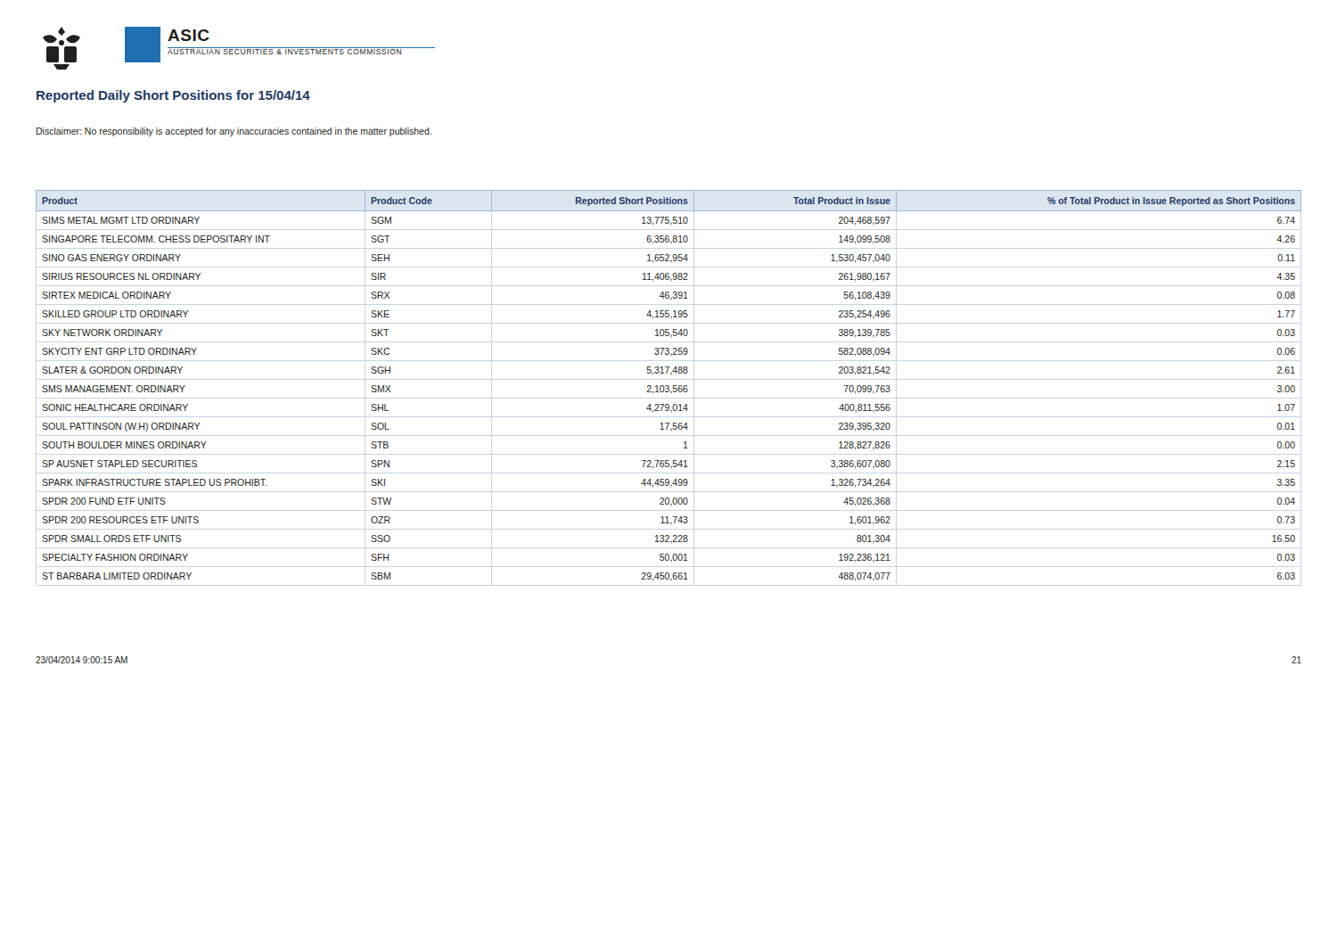ASIC
Australian Securities & Investments Commission
Reported Daily Short Positions for 15/04/14
Disclaimer: No responsibility is accepted for any inaccuracies contained in the matter published.
| Product | Product Code | Reported Short Positions | Total Product in Issue | % of Total Product in Issue Reported as Short Positions |
| --- | --- | --- | --- | --- |
| SIMS METAL MGMT LTD ORDINARY | SGM | 13,775,510 | 204,468,597 | 6.74 |
| SINGAPORE TELECOMM. CHESS DEPOSITARY INT | SGT | 6,356,810 | 149,099,508 | 4.26 |
| SINO GAS ENERGY ORDINARY | SEH | 1,652,954 | 1,530,457,040 | 0.11 |
| SIRIUS RESOURCES NL ORDINARY | SIR | 11,406,982 | 261,980,167 | 4.35 |
| SIRTEX MEDICAL ORDINARY | SRX | 46,391 | 56,108,439 | 0.08 |
| SKILLED GROUP LTD ORDINARY | SKE | 4,155,195 | 235,254,496 | 1.77 |
| SKY NETWORK ORDINARY | SKT | 105,540 | 389,139,785 | 0.03 |
| SKYCITY ENT GRP LTD ORDINARY | SKC | 373,259 | 582,088,094 | 0.06 |
| SLATER & GORDON ORDINARY | SGH | 5,317,488 | 203,821,542 | 2.61 |
| SMS MANAGEMENT. ORDINARY | SMX | 2,103,566 | 70,099,763 | 3.00 |
| SONIC HEALTHCARE ORDINARY | SHL | 4,279,014 | 400,811,556 | 1.07 |
| SOUL PATTINSON (W.H) ORDINARY | SOL | 17,564 | 239,395,320 | 0.01 |
| SOUTH BOULDER MINES ORDINARY | STB | 1 | 128,827,826 | 0.00 |
| SP AUSNET STAPLED SECURITIES | SPN | 72,765,541 | 3,386,607,080 | 2.15 |
| SPARK INFRASTRUCTURE STAPLED US PROHIBT. | SKI | 44,459,499 | 1,326,734,264 | 3.35 |
| SPDR 200 FUND ETF UNITS | STW | 20,000 | 45,026,368 | 0.04 |
| SPDR 200 RESOURCES ETF UNITS | OZR | 11,743 | 1,601,962 | 0.73 |
| SPDR SMALL ORDS ETF UNITS | SSO | 132,228 | 801,304 | 16.50 |
| SPECIALTY FASHION ORDINARY | SFH | 50,001 | 192,236,121 | 0.03 |
| ST BARBARA LIMITED ORDINARY | SBM | 29,450,661 | 488,074,077 | 6.03 |
23/04/2014 9:00:15 AM 21